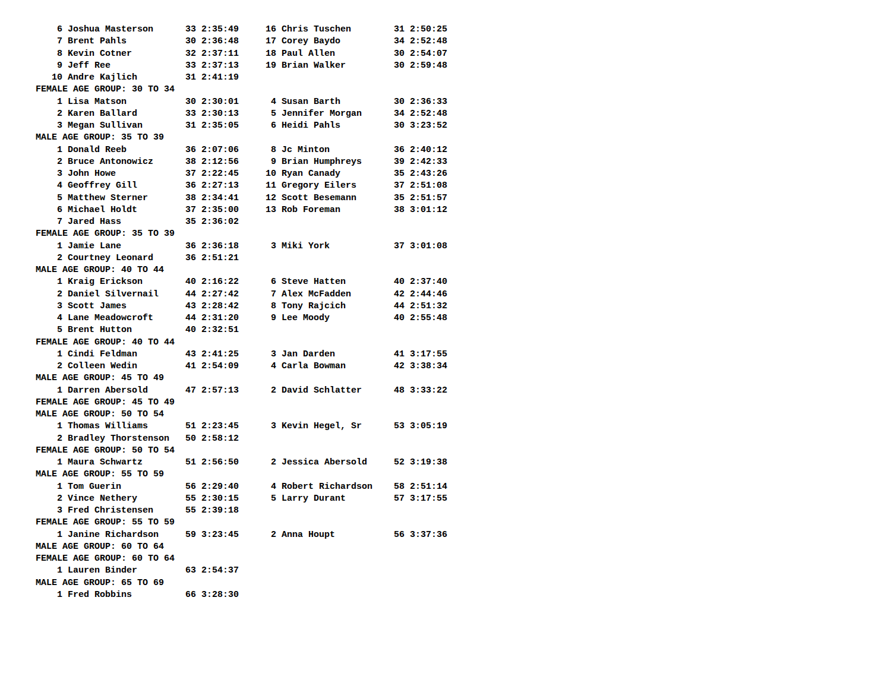6 Joshua Masterson      33 2:35:49     16 Chris Tuschen        31 2:50:25
    7 Brent Pahls           30 2:36:48     17 Corey Baydo          34 2:52:48
    8 Kevin Cotner          32 2:37:11     18 Paul Allen           30 2:54:07
    9 Jeff Ree              33 2:37:13     19 Brian Walker         30 2:59:48
   10 Andre Kajlich         31 2:41:19
FEMALE AGE GROUP: 30 TO 34
    1 Lisa Matson           30 2:30:01      4 Susan Barth          30 2:36:33
    2 Karen Ballard         33 2:30:13      5 Jennifer Morgan      34 2:52:48
    3 Megan Sullivan        31 2:35:05      6 Heidi Pahls          30 3:23:52
MALE AGE GROUP: 35 TO 39
    1 Donald Reeb           36 2:07:06      8 Jc Minton            36 2:40:12
    2 Bruce Antonowicz      38 2:12:56      9 Brian Humphreys      39 2:42:33
    3 John Howe             37 2:22:45     10 Ryan Canady          35 2:43:26
    4 Geoffrey Gill         36 2:27:13     11 Gregory Eilers       37 2:51:08
    5 Matthew Sterner       38 2:34:41     12 Scott Besemann       35 2:51:57
    6 Michael Holdt         37 2:35:00     13 Rob Foreman          38 3:01:12
    7 Jared Hass            35 2:36:02
FEMALE AGE GROUP: 35 TO 39
    1 Jamie Lane            36 2:36:18      3 Miki York            37 3:01:08
    2 Courtney Leonard      36 2:51:21
MALE AGE GROUP: 40 TO 44
    1 Kraig Erickson        40 2:16:22      6 Steve Hatten         40 2:37:40
    2 Daniel Silvernail     44 2:27:42      7 Alex McFadden        42 2:44:46
    3 Scott James           43 2:28:42      8 Tony Rajcich         44 2:51:32
    4 Lane Meadowcroft      44 2:31:20      9 Lee Moody            40 2:55:48
    5 Brent Hutton          40 2:32:51
FEMALE AGE GROUP: 40 TO 44
    1 Cindi Feldman         43 2:41:25      3 Jan Darden           41 3:17:55
    2 Colleen Wedin         41 2:54:09      4 Carla Bowman         42 3:38:34
MALE AGE GROUP: 45 TO 49
    1 Darren Abersold       47 2:57:13      2 David Schlatter      48 3:33:22
FEMALE AGE GROUP: 45 TO 49
MALE AGE GROUP: 50 TO 54
    1 Thomas Williams       51 2:23:45      3 Kevin Hegel, Sr      53 3:05:19
    2 Bradley Thorstenson   50 2:58:12
FEMALE AGE GROUP: 50 TO 54
    1 Maura Schwartz        51 2:56:50      2 Jessica Abersold     52 3:19:38
MALE AGE GROUP: 55 TO 59
    1 Tom Guerin            56 2:29:40      4 Robert Richardson    58 2:51:14
    2 Vince Nethery         55 2:30:15      5 Larry Durant         57 3:17:55
    3 Fred Christensen      55 2:39:18
FEMALE AGE GROUP: 55 TO 59
    1 Janine Richardson     59 3:23:45      2 Anna Houpt           56 3:37:36
MALE AGE GROUP: 60 TO 64
FEMALE AGE GROUP: 60 TO 64
    1 Lauren Binder         63 2:54:37
MALE AGE GROUP: 65 TO 69
    1 Fred Robbins          66 3:28:30